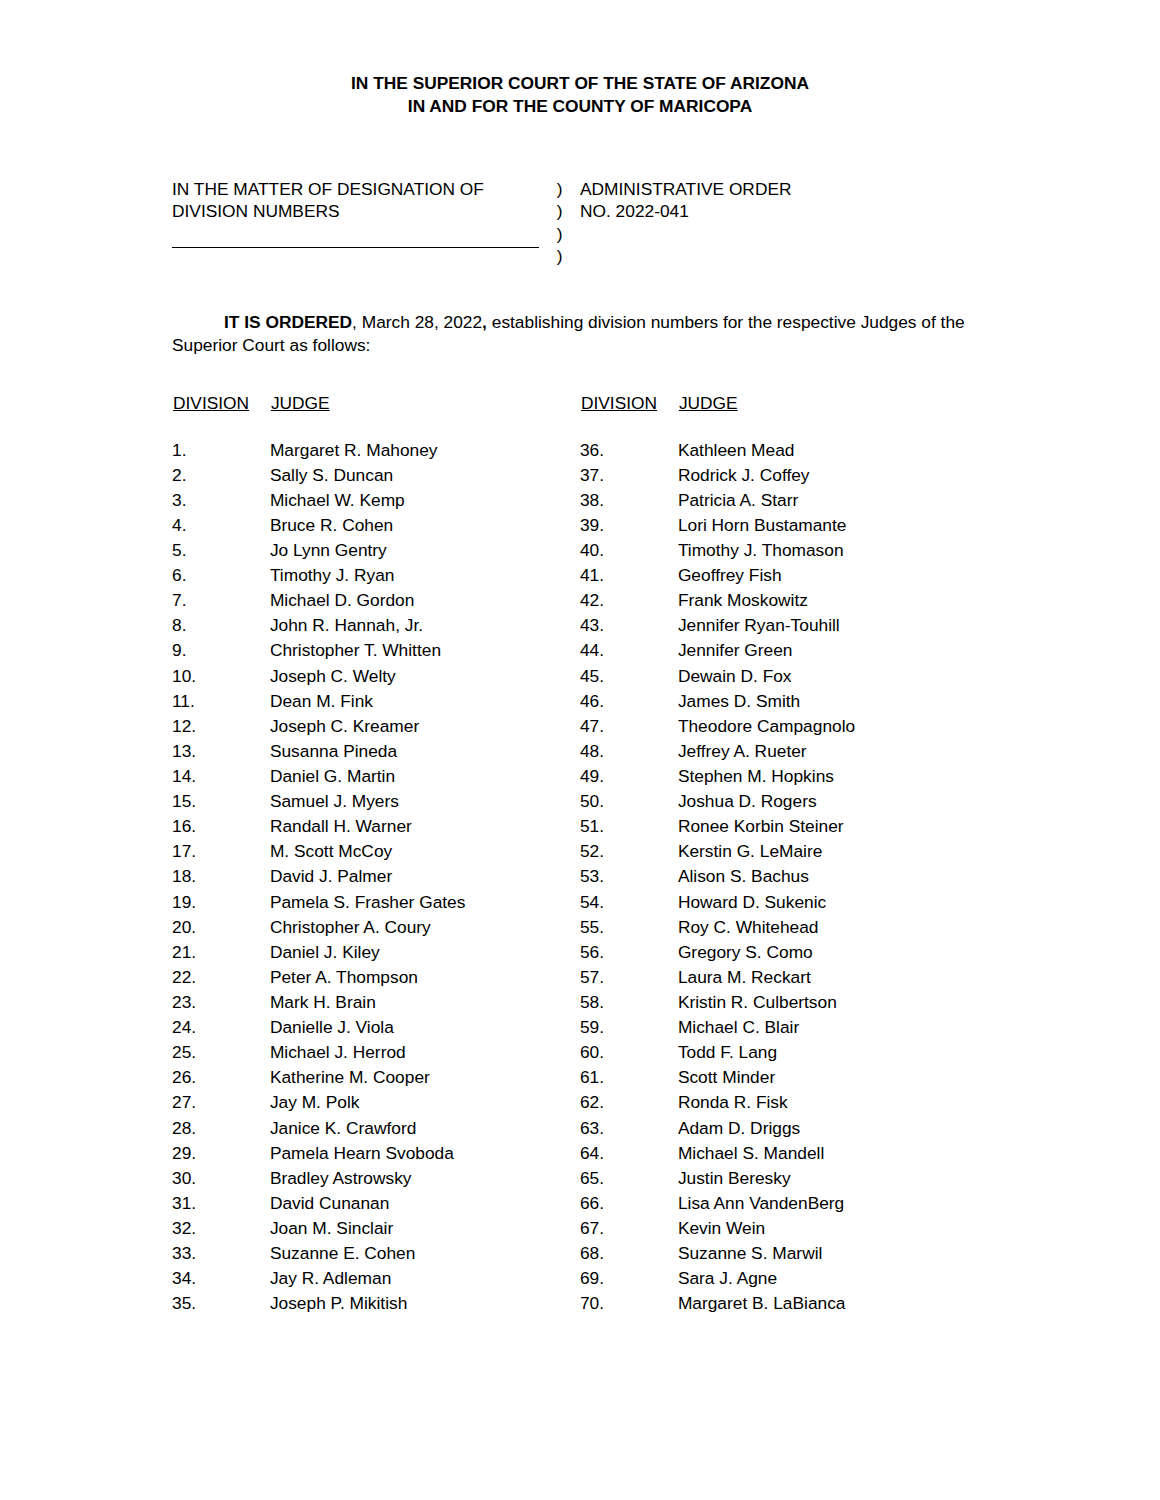IN THE SUPERIOR COURT OF THE STATE OF ARIZONA
IN AND FOR THE COUNTY OF MARICOPA
| IN THE MATTER OF DESIGNATION OF DIVISION NUMBERS | ) ) ) ) | ADMINISTRATIVE ORDER NO. 2022-041 |
IT IS ORDERED, March 28, 2022, establishing division numbers for the respective Judges of the Superior Court as follows:
| DIVISION | JUDGE | DIVISION | JUDGE |
| --- | --- | --- | --- |
| 1. | Margaret R. Mahoney | 36. | Kathleen Mead |
| 2. | Sally S. Duncan | 37. | Rodrick J. Coffey |
| 3. | Michael W. Kemp | 38. | Patricia A. Starr |
| 4. | Bruce R. Cohen | 39. | Lori Horn Bustamante |
| 5. | Jo Lynn Gentry | 40. | Timothy J. Thomason |
| 6. | Timothy J. Ryan | 41. | Geoffrey Fish |
| 7. | Michael D. Gordon | 42. | Frank Moskowitz |
| 8. | John R. Hannah, Jr. | 43. | Jennifer Ryan-Touhill |
| 9. | Christopher T. Whitten | 44. | Jennifer Green |
| 10. | Joseph C. Welty | 45. | Dewain D. Fox |
| 11. | Dean M. Fink | 46. | James D. Smith |
| 12. | Joseph C. Kreamer | 47. | Theodore Campagnolo |
| 13. | Susanna Pineda | 48. | Jeffrey A. Rueter |
| 14. | Daniel G. Martin | 49. | Stephen M. Hopkins |
| 15. | Samuel J. Myers | 50. | Joshua D. Rogers |
| 16. | Randall H. Warner | 51. | Ronee Korbin Steiner |
| 17. | M. Scott McCoy | 52. | Kerstin G. LeMaire |
| 18. | David J. Palmer | 53. | Alison S. Bachus |
| 19. | Pamela S. Frasher Gates | 54. | Howard D. Sukenic |
| 20. | Christopher A. Coury | 55. | Roy C. Whitehead |
| 21. | Daniel J. Kiley | 56. | Gregory S. Como |
| 22. | Peter A. Thompson | 57. | Laura M. Reckart |
| 23. | Mark H. Brain | 58. | Kristin R. Culbertson |
| 24. | Danielle J. Viola | 59. | Michael C. Blair |
| 25. | Michael J. Herrod | 60. | Todd F. Lang |
| 26. | Katherine M. Cooper | 61. | Scott Minder |
| 27. | Jay M. Polk | 62. | Ronda R. Fisk |
| 28. | Janice K. Crawford | 63. | Adam D. Driggs |
| 29. | Pamela Hearn Svoboda | 64. | Michael S. Mandell |
| 30. | Bradley Astrowsky | 65. | Justin Beresky |
| 31. | David Cunanan | 66. | Lisa Ann VandenBerg |
| 32. | Joan M. Sinclair | 67. | Kevin Wein |
| 33. | Suzanne E. Cohen | 68. | Suzanne S. Marwil |
| 34. | Jay R. Adleman | 69. | Sara J. Agne |
| 35. | Joseph P. Mikitish | 70. | Margaret B. LaBianca |